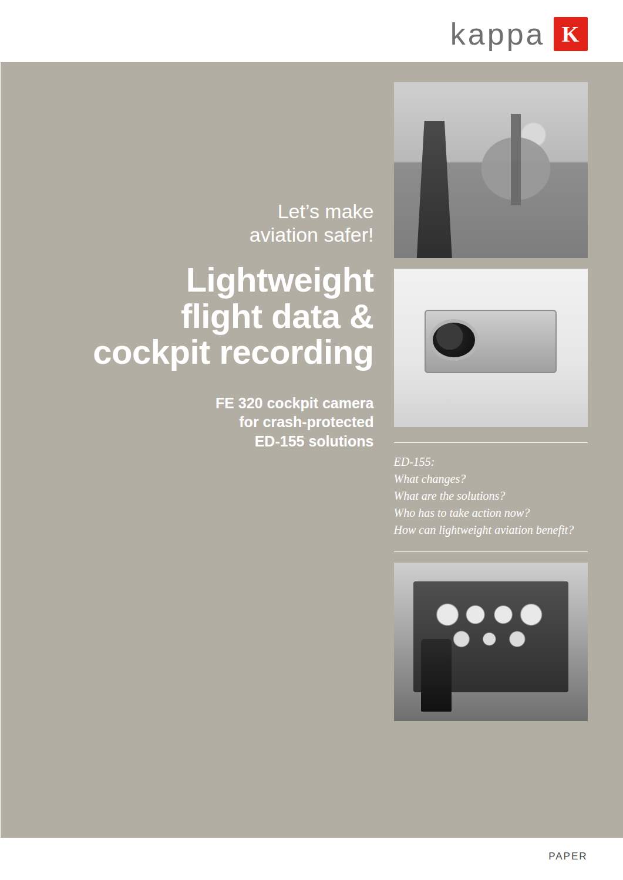kappa K
Let’s make
aviation safer!
Lightweight
flight data &
cockpit recording
FE 320 cockpit camera
for crash-protected
ED-155 solutions
ED-155:
What changes?
What are the solutions?
Who has to take action now?
How can lightweight aviation benefit?
PAPER